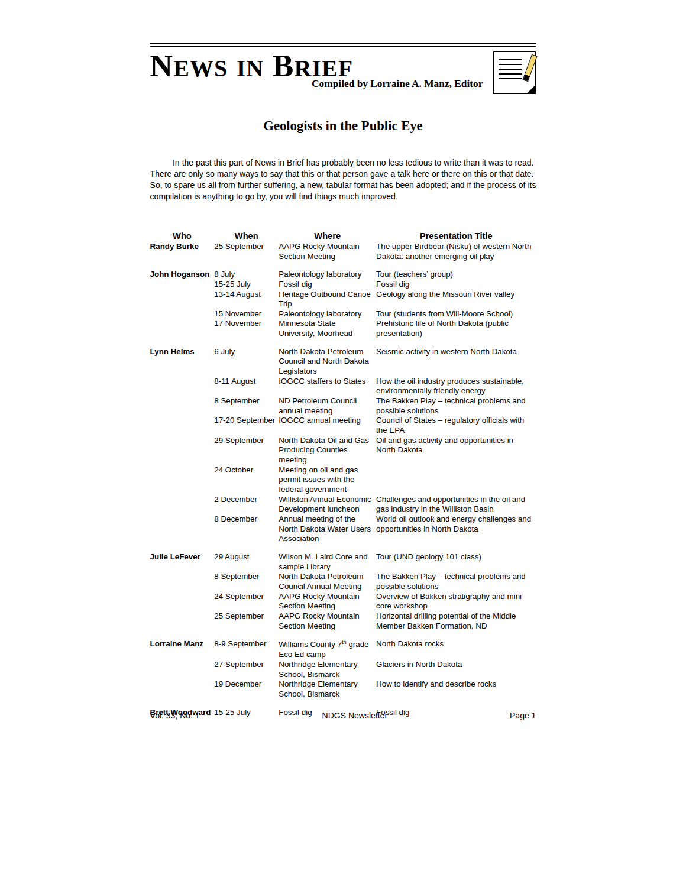NEWS IN BRIEF
Compiled by Lorraine A. Manz, Editor
Geologists in the Public Eye
In the past this part of News in Brief has probably been no less tedious to write than it was to read. There are only so many ways to say that this or that person gave a talk here or there on this or that date. So, to spare us all from further suffering, a new, tabular format has been adopted; and if the process of its compilation is anything to go by, you will find things much improved.
| Who | When | Where | Presentation Title |
| --- | --- | --- | --- |
| Randy Burke | 25 September | AAPG Rocky Mountain Section Meeting | The upper Birdbear (Nisku) of western North Dakota: another emerging oil play |
| John Hoganson | 8 July | Paleontology laboratory | Tour (teachers’ group) |
| | 15-25 July | Fossil dig | Fossil dig |
| | 13-14 August | Heritage Outbound Canoe Trip | Geology along the Missouri River valley |
| | 15 November | Paleontology laboratory | Tour (students from Will-Moore School) |
| | 17 November | Minnesota State University, Moorhead | Prehistoric life of North Dakota (public presentation) |
| Lynn Helms | 6 July | North Dakota Petroleum Council and North Dakota Legislators | Seismic activity in western North Dakota |
| | 8-11 August | IOGCC staffers to States | How the oil industry produces sustainable, environmentally friendly energy |
| | 8 September | ND Petroleum Council annual meeting | The Bakken Play – technical problems and possible solutions |
| | 17-20 September | IOGCC annual meeting | Council of States – regulatory officials with the EPA |
| | 29 September | North Dakota Oil and Gas Producing Counties meeting | Oil and gas activity and opportunities in North Dakota |
| | 24 October | Meeting on oil and gas permit issues with the federal government | |
| | 2 December | Williston Annual Economic Development luncheon | Challenges and opportunities in the oil and gas industry in the Williston Basin |
| | 8 December | Annual meeting of the North Dakota Water Users Association | World oil outlook and energy challenges and opportunities in North Dakota |
| Julie LeFever | 29 August | Wilson M. Laird Core and sample Library | Tour (UND geology 101 class) |
| | 8 September | North Dakota Petroleum Council Annual Meeting | The Bakken Play – technical problems and possible solutions |
| | 24 September | AAPG Rocky Mountain Section Meeting | Overview of Bakken stratigraphy and mini core workshop |
| | 25 September | AAPG Rocky Mountain Section Meeting | Horizontal drilling potential of the Middle Member Bakken Formation, ND |
| Lorraine Manz | 8-9 September | Williams County 7 th grade Eco Ed camp | North Dakota rocks |
| | 27 September | Northridge Elementary School, Bismarck | Glaciers in North Dakota |
| | 19 December | Northridge Elementary School, Bismarck | How to identify and describe rocks |
| Brett Woodward | 15-25 July | Fossil dig | Fossil dig |
Vol. 33, No. 1 NDGS Newsletter Page 1